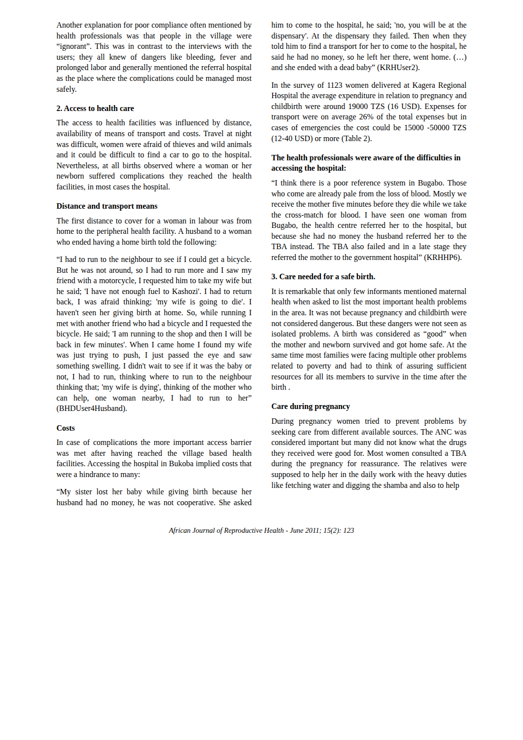Another explanation for poor compliance often mentioned by health professionals was that people in the village were “ignorant”. This was in contrast to the interviews with the users; they all knew of dangers like bleeding, fever and prolonged labor and generally mentioned the referral hospital as the place where the complications could be managed most safely.
2. Access to health care
The access to health facilities was influenced by distance, availability of means of transport and costs. Travel at night was difficult, women were afraid of thieves and wild animals and it could be difficult to find a car to go to the hospital. Nevertheless, at all births observed where a woman or her newborn suffered complications they reached the health facilities, in most cases the hospital.
Distance and transport means
The first distance to cover for a woman in labour was from home to the peripheral health facility. A husband to a woman who ended having a home birth told the following:
“I had to run to the neighbour to see if I could get a bicycle. But he was not around, so I had to run more and I saw my friend with a motorcycle, I requested him to take my wife but he said; 'I have not enough fuel to Kashozi'. I had to return back, I was afraid thinking; 'my wife is going to die'. I haven't seen her giving birth at home. So, while running I met with another friend who had a bicycle and I requested the bicycle. He said; 'I am running to the shop and then I will be back in few minutes'. When I came home I found my wife was just trying to push, I just passed the eye and saw something swelling. I didn't wait to see if it was the baby or not, I had to run, thinking where to run to the neighbour thinking that; 'my wife is dying', thinking of the mother who can help, one woman nearby, I had to run to her” (BHDUser4Husband).
Costs
In case of complications the more important access barrier was met after having reached the village based health facilities. Accessing the hospital in Bukoba implied costs that were a hindrance to many:
“My sister lost her baby while giving birth because her husband had no money, he was not cooperative. She asked him to come to the hospital, he said; 'no, you will be at the dispensary'. At the dispensary they failed. Then when they told him to find a transport for her to come to the hospital, he said he had no money, so he left her there, went home. (…) and she ended with a dead baby” (KRHUser2).
In the survey of 1123 women delivered at Kagera Regional Hospital the average expenditure in relation to pregnancy and childbirth were around 19000 TZS (16 USD). Expenses for transport were on average 26% of the total expenses but in cases of emergencies the cost could be 15000 -50000 TZS (12-40 USD) or more (Table 2).
The health professionals were aware of the difficulties in accessing the hospital:
“I think there is a poor reference system in Bugabo. Those who come are already pale from the loss of blood. Mostly we receive the mother five minutes before they die while we take the cross-match for blood. I have seen one woman from Bugabo, the health centre referred her to the hospital, but because she had no money the husband referred her to the TBA instead. The TBA also failed and in a late stage they referred the mother to the government hospital” (KRHHP6).
3. Care needed for a safe birth.
It is remarkable that only few informants mentioned maternal health when asked to list the most important health problems in the area. It was not because pregnancy and childbirth were not considered dangerous. But these dangers were not seen as isolated problems. A birth was considered as “good” when the mother and newborn survived and got home safe. At the same time most families were facing multiple other problems related to poverty and had to think of assuring sufficient resources for all its members to survive in the time after the birth .
Care during pregnancy
During pregnancy women tried to prevent problems by seeking care from different available sources. The ANC was considered important but many did not know what the drugs they received were good for. Most women consulted a TBA during the pregnancy for reassurance. The relatives were supposed to help her in the daily work with the heavy duties like fetching water and digging the shamba and also to help
African Journal of Reproductive Health - June 2011; 15(2): 123